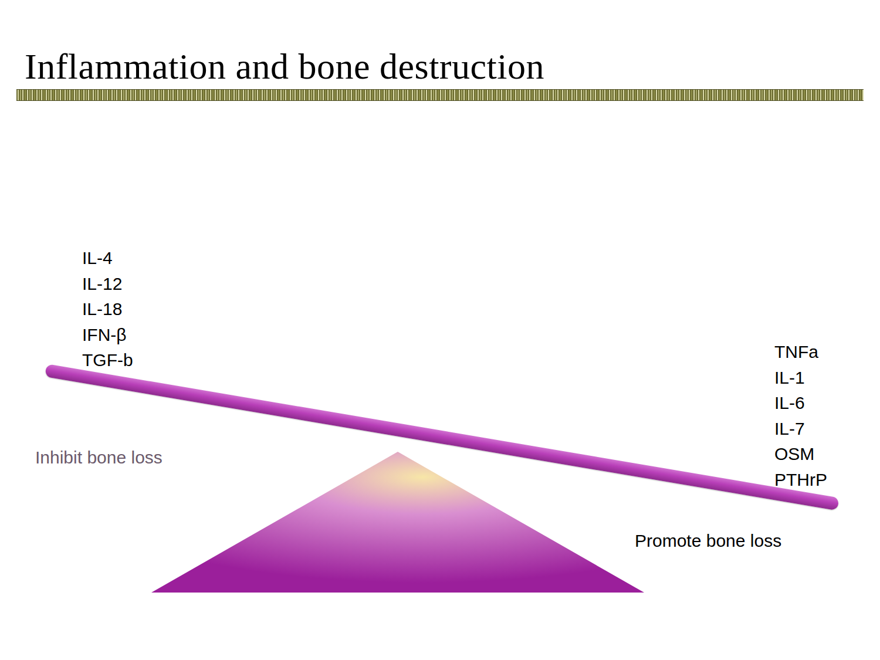Inflammation and bone destruction
IL-4
IL-12
IL-18
IFN-β
TGF-b
TNFa
IL-1
IL-6
IL-7
OSM
PTHrP
Inhibit bone loss
Promote bone loss